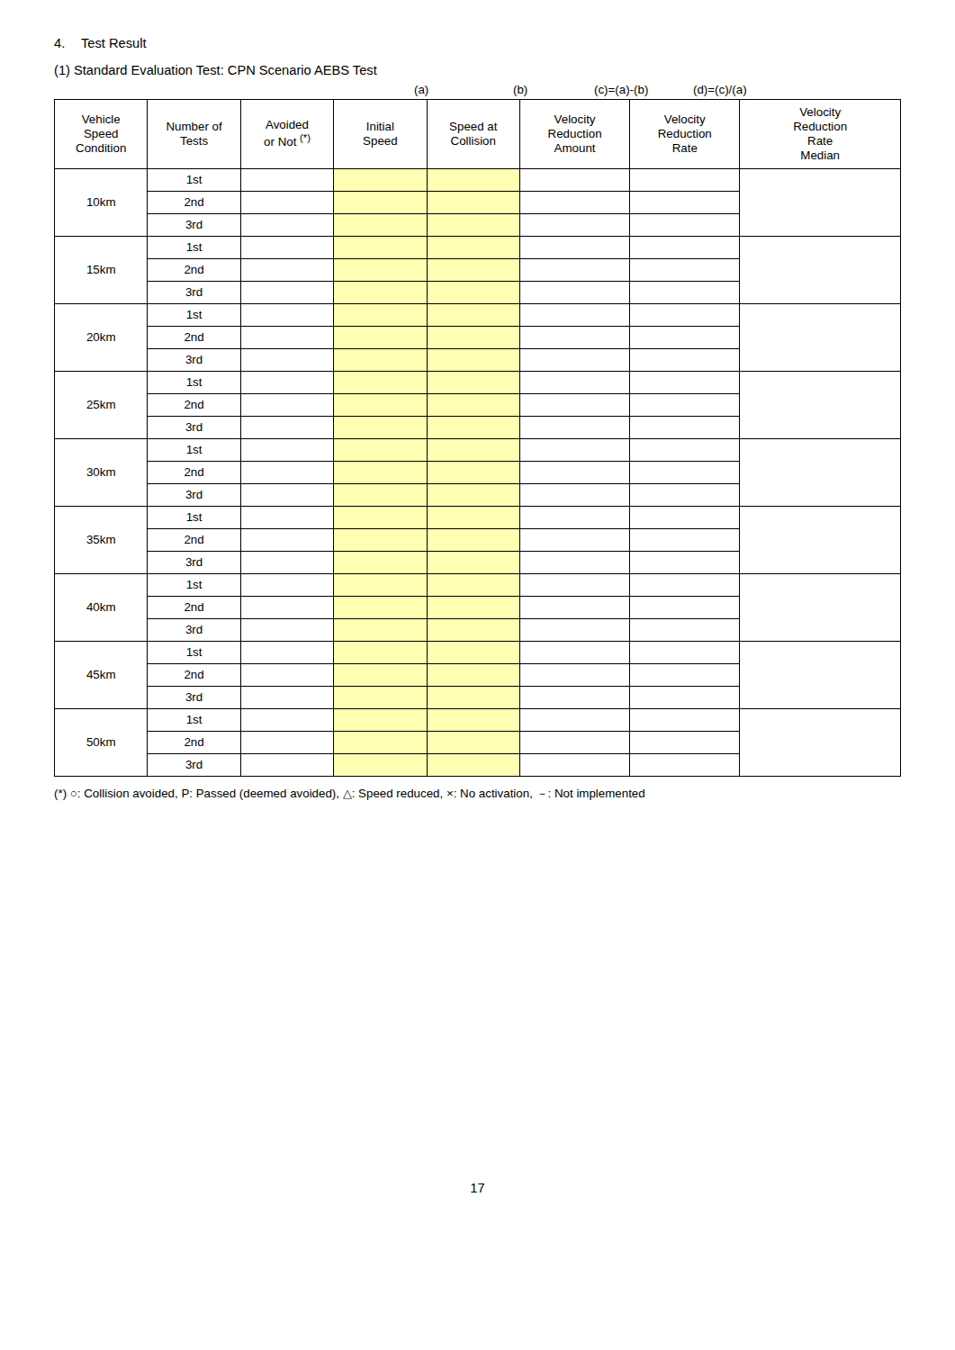4. Test Result
(1) Standard Evaluation Test: CPN Scenario AEBS Test
(a) (b) (c)=(a)-(b) (d)=(c)/(a)
| Vehicle Speed Condition | Number of Tests | Avoided or Not (*) | Initial Speed | Speed at Collision | Velocity Reduction Amount | Velocity Reduction Rate | Velocity Reduction Rate Median |
| --- | --- | --- | --- | --- | --- | --- | --- |
| 10km | 1st | | | | | | |
| 2nd | | | | | |
| 3rd | | | | | |
| 15km | 1st | | | | | | |
| 2nd | | | | | |
| 3rd | | | | | |
| 20km | 1st | | | | | | |
| 2nd | | | | | |
| 3rd | | | | | |
| 25km | 1st | | | | | | |
| 2nd | | | | | |
| 3rd | | | | | |
| 30km | 1st | | | | | | |
| 2nd | | | | | |
| 3rd | | | | | |
| 35km | 1st | | | | | | |
| 2nd | | | | | |
| 3rd | | | | | |
| 40km | 1st | | | | | | |
| 2nd | | | | | |
| 3rd | | | | | |
| 45km | 1st | | | | | | |
| 2nd | | | | | |
| 3rd | | | | | |
| 50km | 1st | | | | | | |
| 2nd | | | | | |
| 3rd | | | | | |
(*) ○: Collision avoided, P: Passed (deemed avoided), △: Speed reduced, ×: No activation, －: Not implemented
17